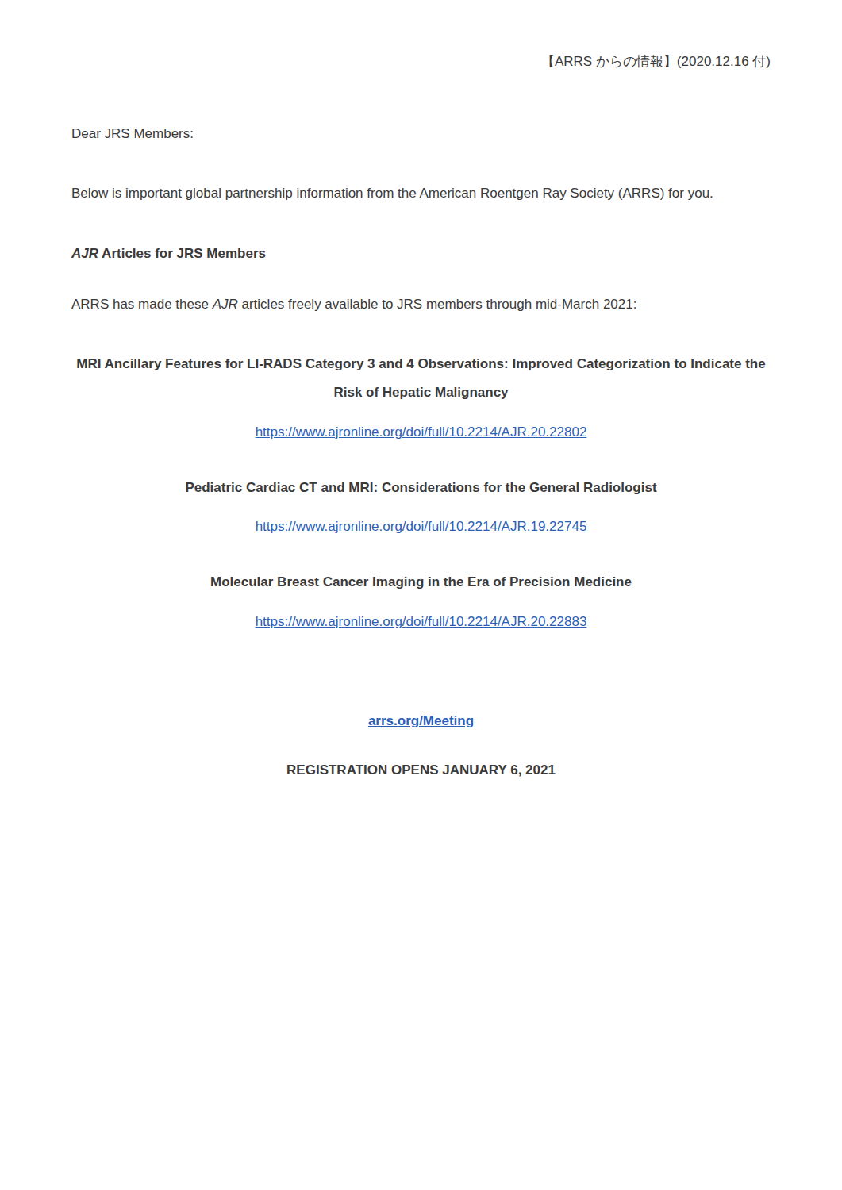【ARRS からの情報】(2020.12.16 付)
Dear JRS Members:
Below is important global partnership information from the American Roentgen Ray Society (ARRS) for you.
AJR Articles for JRS Members
ARRS has made these AJR articles freely available to JRS members through mid-March 2021:
MRI Ancillary Features for LI-RADS Category 3 and 4 Observations: Improved Categorization to Indicate the Risk of Hepatic Malignancy
https://www.ajronline.org/doi/full/10.2214/AJR.20.22802
Pediatric Cardiac CT and MRI: Considerations for the General Radiologist
https://www.ajronline.org/doi/full/10.2214/AJR.19.22745
Molecular Breast Cancer Imaging in the Era of Precision Medicine
https://www.ajronline.org/doi/full/10.2214/AJR.20.22883
arrs.org/Meeting
REGISTRATION OPENS JANUARY 6, 2021